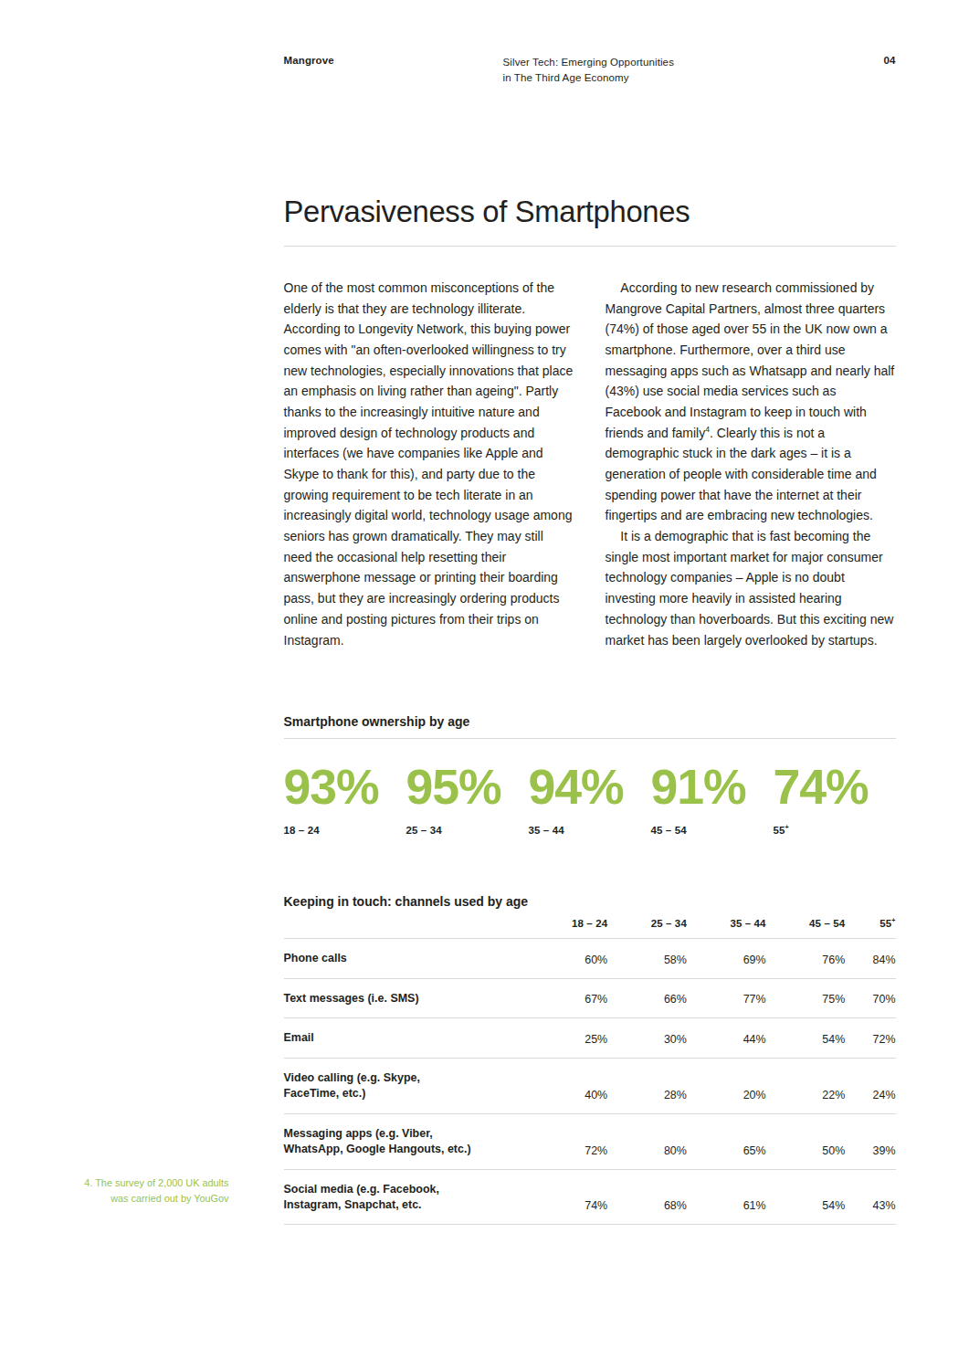Mangrove
Silver Tech: Emerging Opportunities
in The Third Age Economy
04
Pervasiveness of Smartphones
One of the most common misconceptions of the elderly is that they are technology illiterate. According to Longevity Network, this buying power comes with "an often-overlooked willingness to try new technologies, especially innovations that place an emphasis on living rather than ageing". Partly thanks to the increasingly intuitive nature and improved design of technology products and interfaces (we have companies like Apple and Skype to thank for this), and party due to the growing requirement to be tech literate in an increasingly digital world, technology usage among seniors has grown dramatically. They may still need the occasional help resetting their answerphone message or printing their boarding pass, but they are increasingly ordering products online and posting pictures from their trips on Instagram.
According to new research commissioned by Mangrove Capital Partners, almost three quarters (74%) of those aged over 55 in the UK now own a smartphone. Furthermore, over a third use messaging apps such as Whatsapp and nearly half (43%) use social media services such as Facebook and Instagram to keep in touch with friends and family4. Clearly this is not a demographic stuck in the dark ages – it is a generation of people with considerable time and spending power that have the internet at their fingertips and are embracing new technologies.
It is a demographic that is fast becoming the single most important market for major consumer technology companies – Apple is no doubt investing more heavily in assisted hearing technology than hoverboards. But this exciting new market has been largely overlooked by startups.
Smartphone ownership by age
93%
18 – 24
95%
25 – 34
94%
35 – 44
91%
45 – 54
74%
55+
Keeping in touch: channels used by age
| | 18 – 24 | 25 – 34 | 35 – 44 | 45 – 54 | 55 + |
| --- | --- | --- | --- | --- | --- |
| Phone calls | 60% | 58% | 69% | 76% | 84% |
| Text messages (i.e. SMS) | 67% | 66% | 77% | 75% | 70% |
| Email | 25% | 30% | 44% | 54% | 72% |
| Video calling (e.g. Skype, FaceTime, etc.) | 40% | 28% | 20% | 22% | 24% |
| Messaging apps (e.g. Viber, WhatsApp, Google Hangouts, etc.) | 72% | 80% | 65% | 50% | 39% |
| Social media (e.g. Facebook, Instagram, Snapchat, etc. | 74% | 68% | 61% | 54% | 43% |
4. The survey of 2,000 UK adults was carried out by YouGov